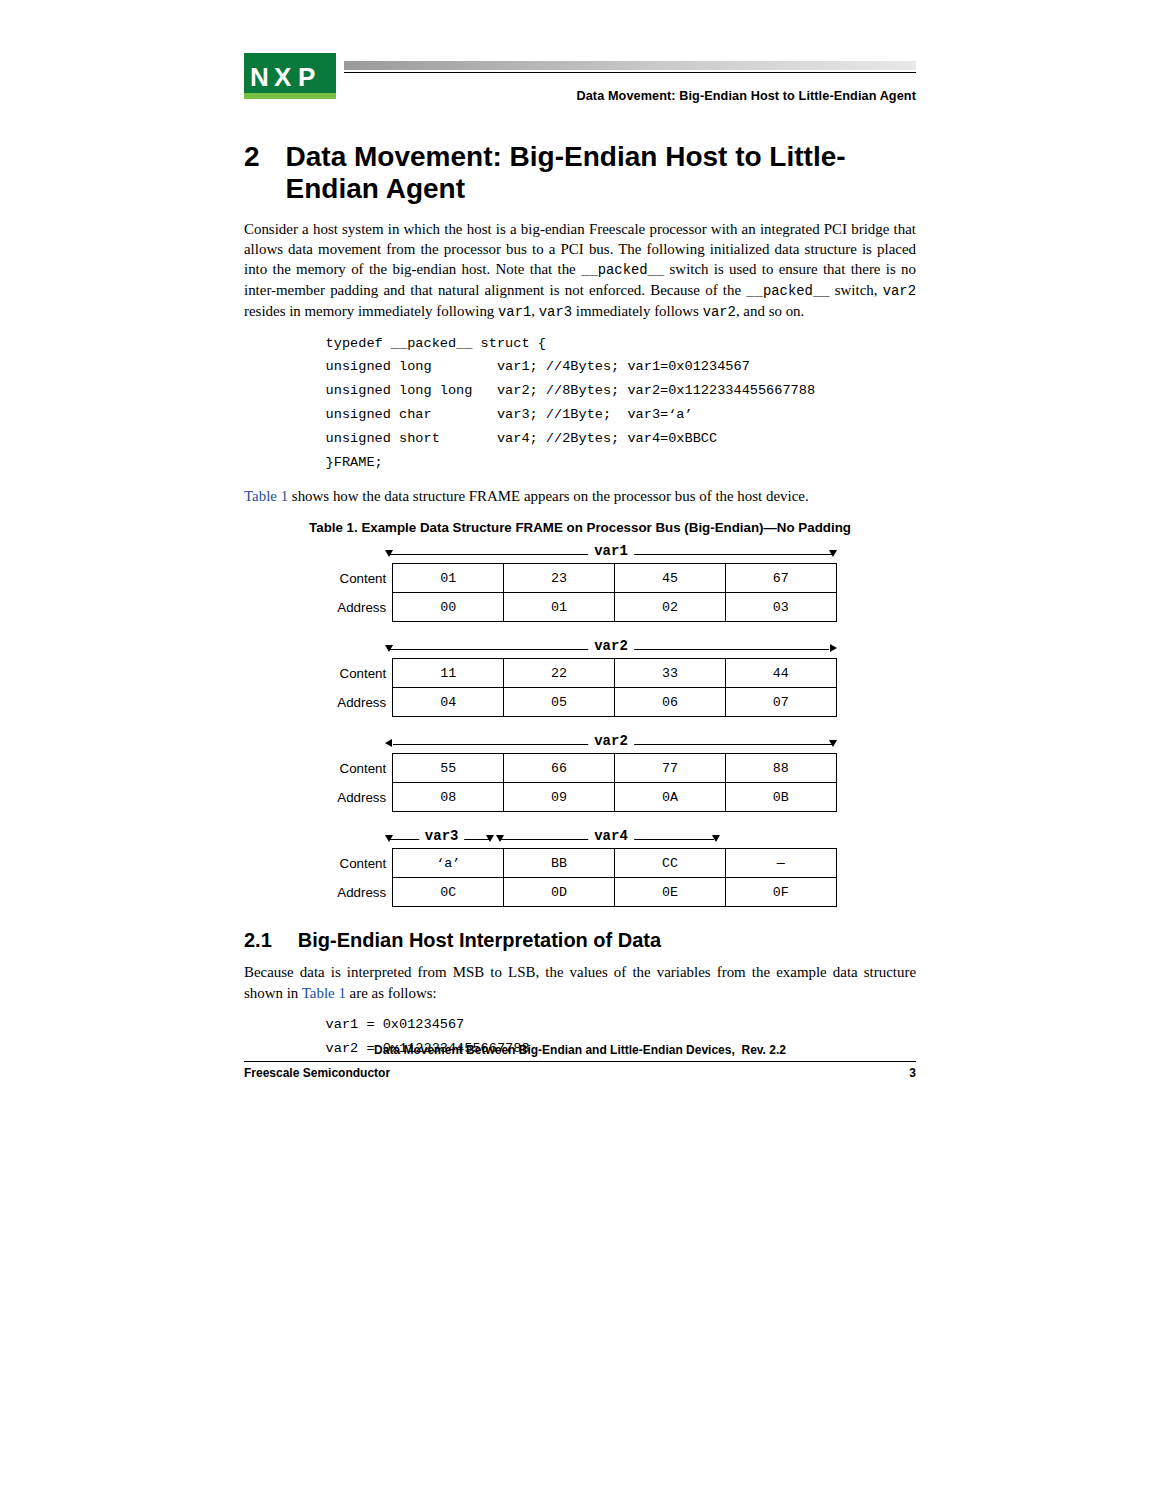N X P
Data Movement: Big-Endian Host to Little-Endian Agent
2 Data Movement: Big-Endian Host to Little-Endian Agent
Consider a host system in which the host is a big-endian Freescale processor with an integrated PCI bridge that allows data movement from the processor bus to a PCI bus. The following initialized data structure is placed into the memory of the big-endian host. Note that the __packed__ switch is used to ensure that there is no inter-member padding and that natural alignment is not enforced. Because of the __packed__ switch, var2 resides in memory immediately following var1, var3 immediately follows var2, and so on.
typedef __packed__ struct {
unsigned long var1; //4Bytes; var1=0x01234567
unsigned long long var2; //8Bytes; var2=0x1122334455667788
unsigned char var3; //1Byte; var3=‘a’
unsigned short var4; //2Bytes; var4=0xBBCC
}FRAME;
Table 1 shows how the data structure FRAME appears on the processor bus of the host device.
Table 1. Example Data Structure FRAME on Processor Bus (Big-Endian)—No Padding
var1
| Content | 01 | 23 | 45 | 67 |
| Address | 00 | 01 | 02 | 03 |
var2
| Content | 11 | 22 | 33 | 44 |
| Address | 04 | 05 | 06 | 07 |
var2
| Content | 55 | 66 | 77 | 88 |
| Address | 08 | 09 | 0A | 0B |
var3
var4
| Content | ‘a’ | BB | CC | — |
| Address | 0C | 0D | 0E | 0F |
2.1 Big-Endian Host Interpretation of Data
Because data is interpreted from MSB to LSB, the values of the variables from the example data structure shown in Table 1 are as follows:
var1 = 0x01234567
var2 = 0x1122334455667788
Data Movement Between Big-Endian and Little-Endian Devices, Rev. 2.2
Freescale Semiconductor 3